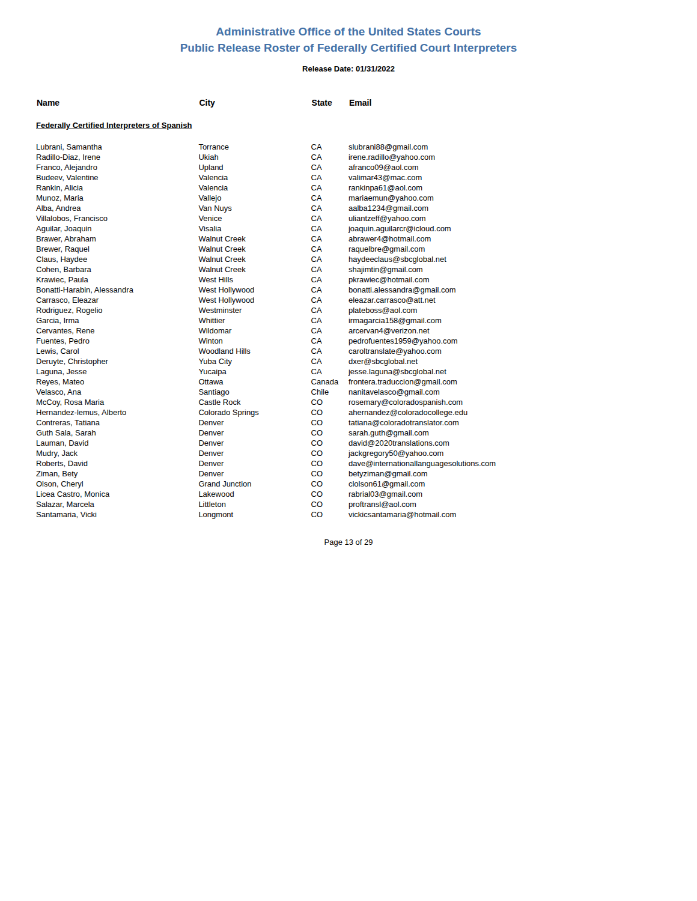Administrative Office of the United States Courts
Public Release Roster of Federally Certified Court Interpreters
Release Date: 01/31/2022
| Name | City | State | Email |
| --- | --- | --- | --- |
| Federally Certified Interpreters of Spanish |
| Lubrani, Samantha | Torrance | CA | slubrani88@gmail.com |
| Radillo-Diaz, Irene | Ukiah | CA | irene.radillo@yahoo.com |
| Franco, Alejandro | Upland | CA | afranco09@aol.com |
| Budeev, Valentine | Valencia | CA | valimar43@mac.com |
| Rankin, Alicia | Valencia | CA | rankinpa61@aol.com |
| Munoz, Maria | Vallejo | CA | mariaemun@yahoo.com |
| Alba, Andrea | Van Nuys | CA | aalba1234@gmail.com |
| Villalobos, Francisco | Venice | CA | uliantzeff@yahoo.com |
| Aguilar, Joaquin | Visalia | CA | joaquin.aguilarcr@icloud.com |
| Brawer, Abraham | Walnut Creek | CA | abrawer4@hotmail.com |
| Brewer, Raquel | Walnut Creek | CA | raquelbre@gmail.com |
| Claus, Haydee | Walnut Creek | CA | haydeeclaus@sbcglobal.net |
| Cohen, Barbara | Walnut Creek | CA | shajimtin@gmail.com |
| Krawiec, Paula | West Hills | CA | pkrawiec@hotmail.com |
| Bonatti-Harabin, Alessandra | West Hollywood | CA | bonatti.alessandra@gmail.com |
| Carrasco, Eleazar | West Hollywood | CA | eleazar.carrasco@att.net |
| Rodriguez, Rogelio | Westminster | CA | plateboss@aol.com |
| Garcia, Irma | Whittier | CA | irmagarcia158@gmail.com |
| Cervantes, Rene | Wildomar | CA | arcervan4@verizon.net |
| Fuentes, Pedro | Winton | CA | pedrofuentes1959@yahoo.com |
| Lewis, Carol | Woodland Hills | CA | caroltranslate@yahoo.com |
| Deruyte, Christopher | Yuba City | CA | dxer@sbcglobal.net |
| Laguna, Jesse | Yucaipa | CA | jesse.laguna@sbcglobal.net |
| Reyes, Mateo | Ottawa | Canada | frontera.traduccion@gmail.com |
| Velasco, Ana | Santiago | Chile | nanitavelasco@gmail.com |
| McCoy, Rosa Maria | Castle Rock | CO | rosemary@coloradospanish.com |
| Hernandez-lemus, Alberto | Colorado Springs | CO | ahernandez@coloradocollege.edu |
| Contreras, Tatiana | Denver | CO | tatiana@coloradotranslator.com |
| Guth Sala, Sarah | Denver | CO | sarah.guth@gmail.com |
| Lauman, David | Denver | CO | david@2020translations.com |
| Mudry, Jack | Denver | CO | jackgregory50@yahoo.com |
| Roberts, David | Denver | CO | dave@internationallanguagesolutions.com |
| Ziman, Bety | Denver | CO | betyziman@gmail.com |
| Olson, Cheryl | Grand Junction | CO | clolson61@gmail.com |
| Licea Castro, Monica | Lakewood | CO | rabrial03@gmail.com |
| Salazar, Marcela | Littleton | CO | proftransl@aol.com |
| Santamaria, Vicki | Longmont | CO | vickicsantamaria@hotmail.com |
Page 13 of 29